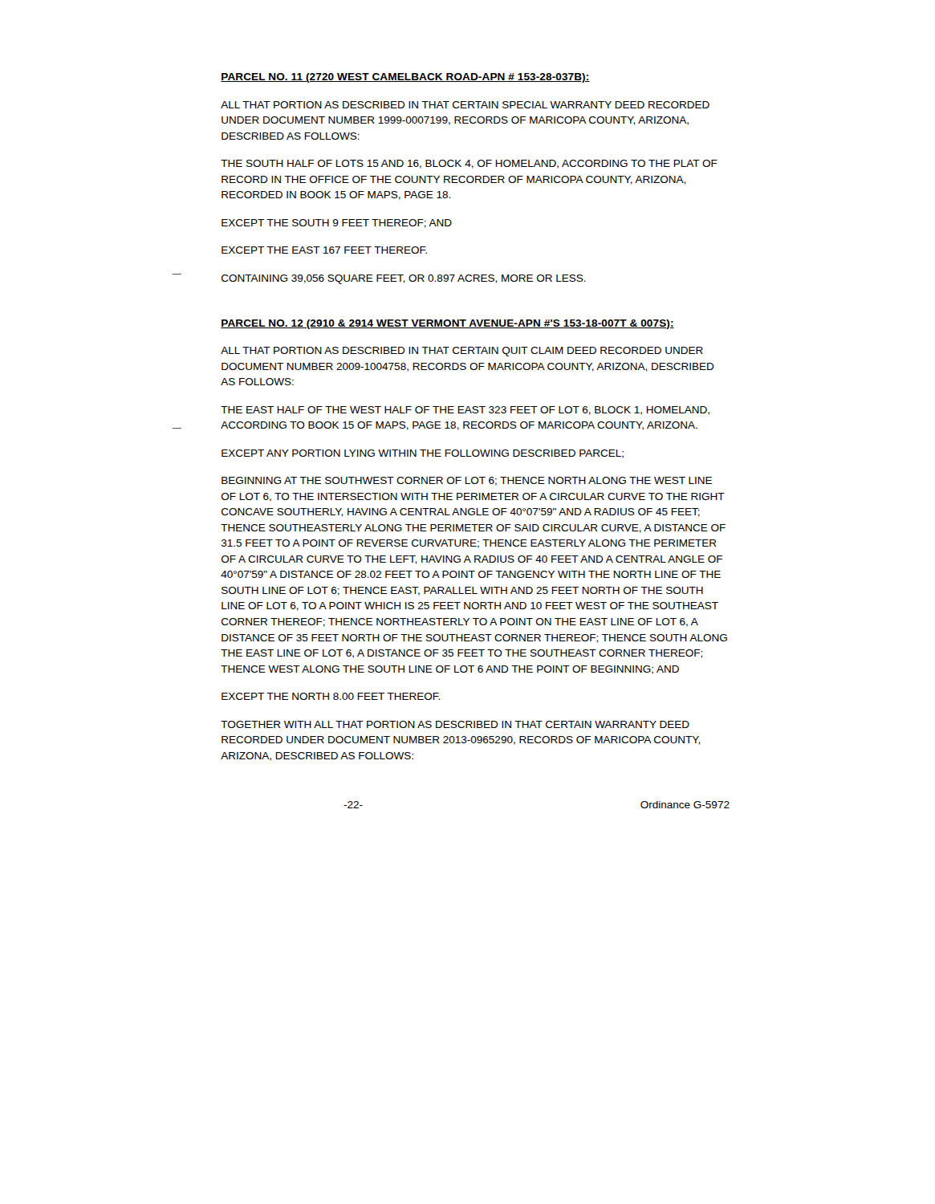PARCEL NO. 11 (2720 WEST CAMELBACK ROAD-APN # 153-28-037B):
ALL THAT PORTION AS DESCRIBED IN THAT CERTAIN SPECIAL WARRANTY DEED RECORDED UNDER DOCUMENT NUMBER 1999-0007199, RECORDS OF MARICOPA COUNTY, ARIZONA, DESCRIBED AS FOLLOWS:
THE SOUTH HALF OF LOTS 15 AND 16, BLOCK 4, OF HOMELAND, ACCORDING TO THE PLAT OF RECORD IN THE OFFICE OF THE COUNTY RECORDER OF MARICOPA COUNTY, ARIZONA, RECORDED IN BOOK 15 OF MAPS, PAGE 18.
EXCEPT THE SOUTH 9 FEET THEREOF; AND
EXCEPT THE EAST 167 FEET THEREOF.
CONTAINING 39,056 SQUARE FEET, OR 0.897 ACRES, MORE OR LESS.
PARCEL NO. 12 (2910 & 2914 WEST VERMONT AVENUE-APN #'S 153-18-007T & 007S):
ALL THAT PORTION AS DESCRIBED IN THAT CERTAIN QUIT CLAIM DEED RECORDED UNDER DOCUMENT NUMBER 2009-1004758, RECORDS OF MARICOPA COUNTY, ARIZONA, DESCRIBED AS FOLLOWS:
THE EAST HALF OF THE WEST HALF OF THE EAST 323 FEET OF LOT 6, BLOCK 1, HOMELAND, ACCORDING TO BOOK 15 OF MAPS, PAGE 18, RECORDS OF MARICOPA COUNTY, ARIZONA.
EXCEPT ANY PORTION LYING WITHIN THE FOLLOWING DESCRIBED PARCEL;
BEGINNING AT THE SOUTHWEST CORNER OF LOT 6; THENCE NORTH ALONG THE WEST LINE OF LOT 6, TO THE INTERSECTION WITH THE PERIMETER OF A CIRCULAR CURVE TO THE RIGHT CONCAVE SOUTHERLY, HAVING A CENTRAL ANGLE OF 40°07'59" AND A RADIUS OF 45 FEET; THENCE SOUTHEASTERLY ALONG THE PERIMETER OF SAID CIRCULAR CURVE, A DISTANCE OF 31.5 FEET TO A POINT OF REVERSE CURVATURE; THENCE EASTERLY ALONG THE PERIMETER OF A CIRCULAR CURVE TO THE LEFT, HAVING A RADIUS OF 40 FEET AND A CENTRAL ANGLE OF 40°07'59" A DISTANCE OF 28.02 FEET TO A POINT OF TANGENCY WITH THE NORTH LINE OF THE SOUTH LINE OF LOT 6; THENCE EAST, PARALLEL WITH AND 25 FEET NORTH OF THE SOUTH LINE OF LOT 6, TO A POINT WHICH IS 25 FEET NORTH AND 10 FEET WEST OF THE SOUTHEAST CORNER THEREOF; THENCE NORTHEASTERLY TO A POINT ON THE EAST LINE OF LOT 6, A DISTANCE OF 35 FEET NORTH OF THE SOUTHEAST CORNER THEREOF; THENCE SOUTH ALONG THE EAST LINE OF LOT 6, A DISTANCE OF 35 FEET TO THE SOUTHEAST CORNER THEREOF; THENCE WEST ALONG THE SOUTH LINE OF LOT 6 AND THE POINT OF BEGINNING; AND
EXCEPT THE NORTH 8.00 FEET THEREOF.
TOGETHER WITH ALL THAT PORTION AS DESCRIBED IN THAT CERTAIN WARRANTY DEED RECORDED UNDER DOCUMENT NUMBER 2013-0965290, RECORDS OF MARICOPA COUNTY, ARIZONA, DESCRIBED AS FOLLOWS:
-22- Ordinance G-5972